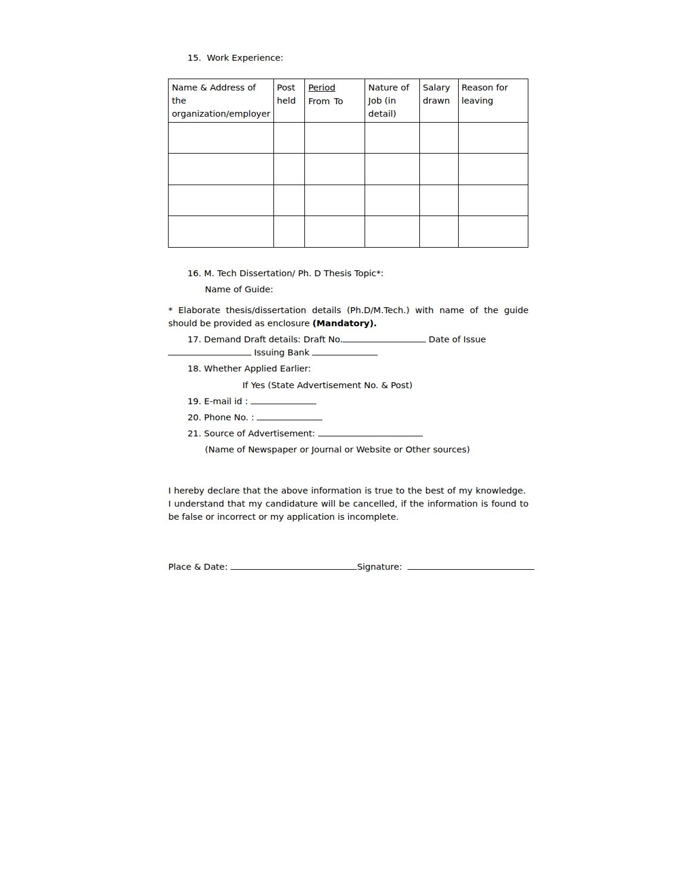15. Work Experience:
| Name & Address of the organization/employer | Post held | Period From To | Nature of Job (in detail) | Salary drawn | Reason for leaving |
| --- | --- | --- | --- | --- | --- |
16. M. Tech Dissertation/ Ph. D Thesis Topic*:
Name of Guide:
* Elaborate thesis/dissertation details (Ph.D/M.Tech.) with name of the guide should be provided as enclosure (Mandatory).
17. Demand Draft details: Draft No. Date of Issue Issuing Bank
18. Whether Applied Earlier:
If Yes (State Advertisement No. & Post)
19. E-mail id :
20. Phone No. :
21. Source of Advertisement:
(Name of Newspaper or Journal or Website or Other sources)
I hereby declare that the above information is true to the best of my knowledge. I understand that my candidature will be cancelled, if the information is found to be false or incorrect or my application is incomplete.
Place & Date:
Signature: